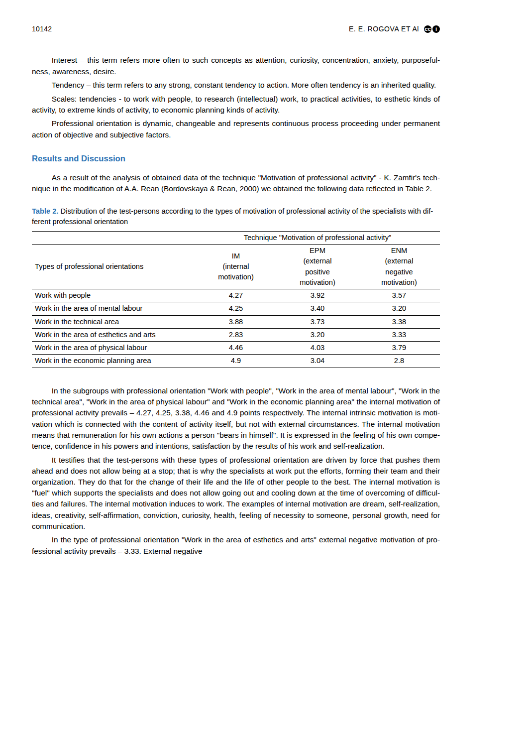10142
E. E. ROGOVA ET Al
cc i
Interest – this term refers more often to such concepts as attention, curiosity, concentration, anxiety, purposefulness, awareness, desire.
Tendency – this term refers to any strong, constant tendency to action. More often tendency is an inherited quality.
Scales: tendencies - to work with people, to research (intellectual) work, to practical activities, to esthetic kinds of activity, to extreme kinds of activity, to economic planning kinds of activity.
Professional orientation is dynamic, changeable and represents continuous process proceeding under permanent action of objective and subjective factors.
Results and Discussion
As a result of the analysis of obtained data of the technique "Motivation of professional activity" - K. Zamfir's technique in the modification of A.A. Rean (Bordovskaya & Rean, 2000) we obtained the following data reflected in Table 2.
Table 2. Distribution of the test-persons according to the types of motivation of professional activity of the specialists with different professional orientation
| | Technique "Motivation of professional activity" |
| --- | --- |
| Types of professional orientations | IM (internal motivation) | EPM (external positive motivation) | ENM (external negative motivation) |
| Work with people | 4.27 | 3.92 | 3.57 |
| Work in the area of mental labour | 4.25 | 3.40 | 3.20 |
| Work in the technical area | 3.88 | 3.73 | 3.38 |
| Work in the area of esthetics and arts | 2.83 | 3.20 | 3.33 |
| Work in the area of physical labour | 4.46 | 4.03 | 3.79 |
| Work in the economic planning area | 4.9 | 3.04 | 2.8 |
In the subgroups with professional orientation "Work with people", "Work in the area of mental labour", "Work in the technical area", "Work in the area of physical labour" and "Work in the economic planning area" the internal motivation of professional activity prevails – 4.27, 4.25, 3.38, 4.46 and 4.9 points respectively. The internal intrinsic motivation is motivation which is connected with the content of activity itself, but not with external circumstances. The internal motivation means that remuneration for his own actions a person "bears in himself". It is expressed in the feeling of his own competence, confidence in his powers and intentions, satisfaction by the results of his work and self-realization.
It testifies that the test-persons with these types of professional orientation are driven by force that pushes them ahead and does not allow being at a stop; that is why the specialists at work put the efforts, forming their team and their organization. They do that for the change of their life and the life of other people to the best. The internal motivation is "fuel" which supports the specialists and does not allow going out and cooling down at the time of overcoming of difficulties and failures. The internal motivation induces to work. The examples of internal motivation are dream, self-realization, ideas, creativity, self-affirmation, conviction, curiosity, health, feeling of necessity to someone, personal growth, need for communication.
In the type of professional orientation "Work in the area of esthetics and arts" external negative motivation of professional activity prevails – 3.33. External negative